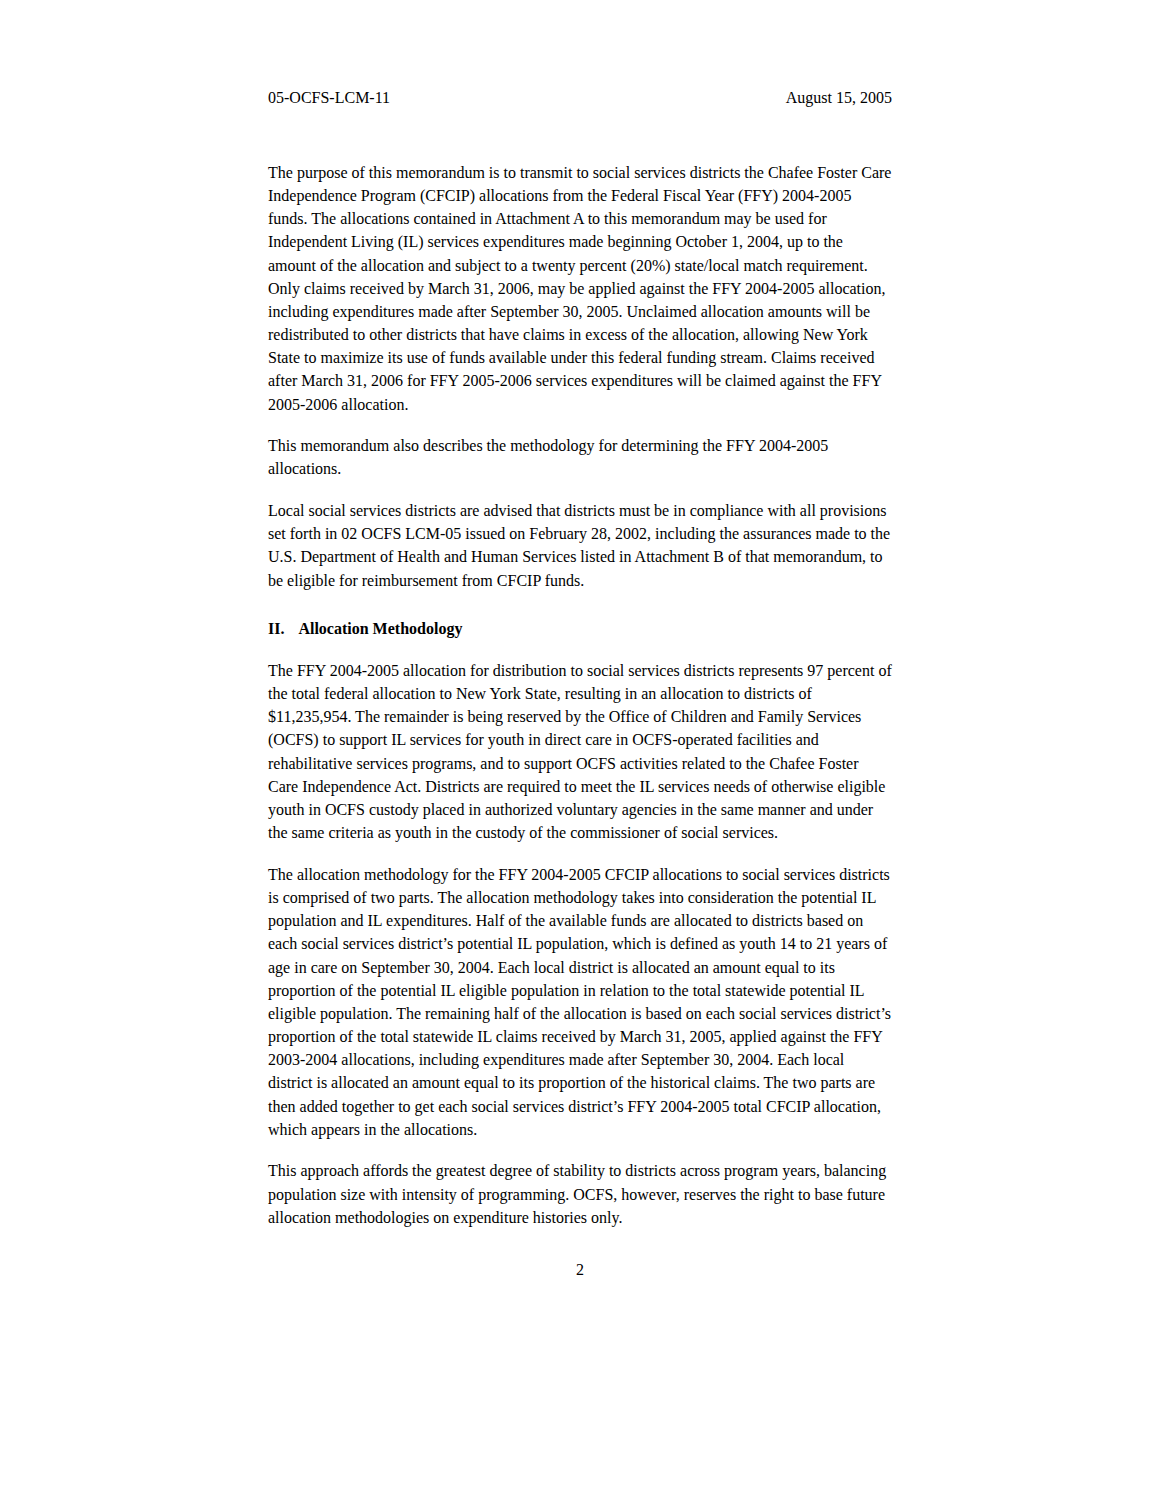05-OCFS-LCM-11 August 15, 2005
The purpose of this memorandum is to transmit to social services districts the Chafee Foster Care Independence Program (CFCIP) allocations from the Federal Fiscal Year (FFY) 2004-2005 funds. The allocations contained in Attachment A to this memorandum may be used for Independent Living (IL) services expenditures made beginning October 1, 2004, up to the amount of the allocation and subject to a twenty percent (20%) state/local match requirement. Only claims received by March 31, 2006, may be applied against the FFY 2004-2005 allocation, including expenditures made after September 30, 2005. Unclaimed allocation amounts will be redistributed to other districts that have claims in excess of the allocation, allowing New York State to maximize its use of funds available under this federal funding stream. Claims received after March 31, 2006 for FFY 2005-2006 services expenditures will be claimed against the FFY 2005-2006 allocation.
This memorandum also describes the methodology for determining the FFY 2004-2005 allocations.
Local social services districts are advised that districts must be in compliance with all provisions set forth in 02 OCFS LCM-05 issued on February 28, 2002, including the assurances made to the U.S. Department of Health and Human Services listed in Attachment B of that memorandum, to be eligible for reimbursement from CFCIP funds.
II. Allocation Methodology
The FFY 2004-2005 allocation for distribution to social services districts represents 97 percent of the total federal allocation to New York State, resulting in an allocation to districts of $11,235,954. The remainder is being reserved by the Office of Children and Family Services (OCFS) to support IL services for youth in direct care in OCFS-operated facilities and rehabilitative services programs, and to support OCFS activities related to the Chafee Foster Care Independence Act. Districts are required to meet the IL services needs of otherwise eligible youth in OCFS custody placed in authorized voluntary agencies in the same manner and under the same criteria as youth in the custody of the commissioner of social services.
The allocation methodology for the FFY 2004-2005 CFCIP allocations to social services districts is comprised of two parts. The allocation methodology takes into consideration the potential IL population and IL expenditures. Half of the available funds are allocated to districts based on each social services district’s potential IL population, which is defined as youth 14 to 21 years of age in care on September 30, 2004. Each local district is allocated an amount equal to its proportion of the potential IL eligible population in relation to the total statewide potential IL eligible population. The remaining half of the allocation is based on each social services district’s proportion of the total statewide IL claims received by March 31, 2005, applied against the FFY 2003-2004 allocations, including expenditures made after September 30, 2004. Each local district is allocated an amount equal to its proportion of the historical claims. The two parts are then added together to get each social services district’s FFY 2004-2005 total CFCIP allocation, which appears in the allocations.
This approach affords the greatest degree of stability to districts across program years, balancing population size with intensity of programming. OCFS, however, reserves the right to base future allocation methodologies on expenditure histories only.
2